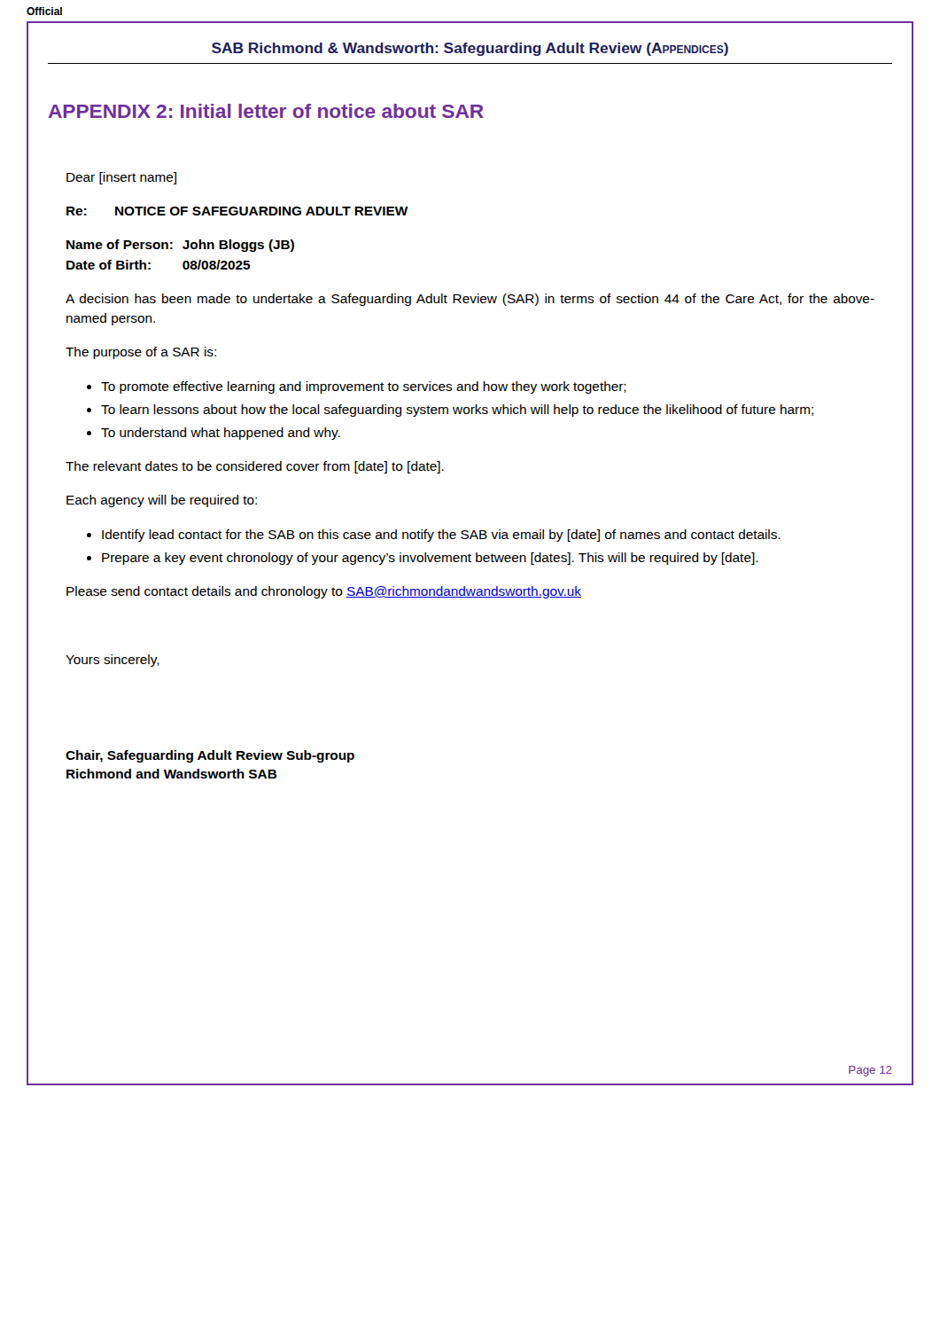Official
SAB Richmond & Wandsworth: Safeguarding Adult Review (Appendices)
APPENDIX 2: Initial letter of notice about SAR
Dear [insert name]
Re: NOTICE OF SAFEGUARDING ADULT REVIEW
| Name of Person: | John Bloggs (JB) |
| Date of Birth: | 08/08/2025 |
A decision has been made to undertake a Safeguarding Adult Review (SAR) in terms of section 44 of the Care Act, for the above-named person.
The purpose of a SAR is:
To promote effective learning and improvement to services and how they work together;
To learn lessons about how the local safeguarding system works which will help to reduce the likelihood of future harm;
To understand what happened and why.
The relevant dates to be considered cover from [date] to [date].
Each agency will be required to:
Identify lead contact for the SAB on this case and notify the SAB via email by [date] of names and contact details.
Prepare a key event chronology of your agency’s involvement between [dates]. This will be required by [date].
Please send contact details and chronology to SAB@richmondandwandsworth.gov.uk
Yours sincerely,
Chair, Safeguarding Adult Review Sub-group
Richmond and Wandsworth SAB
Page 12